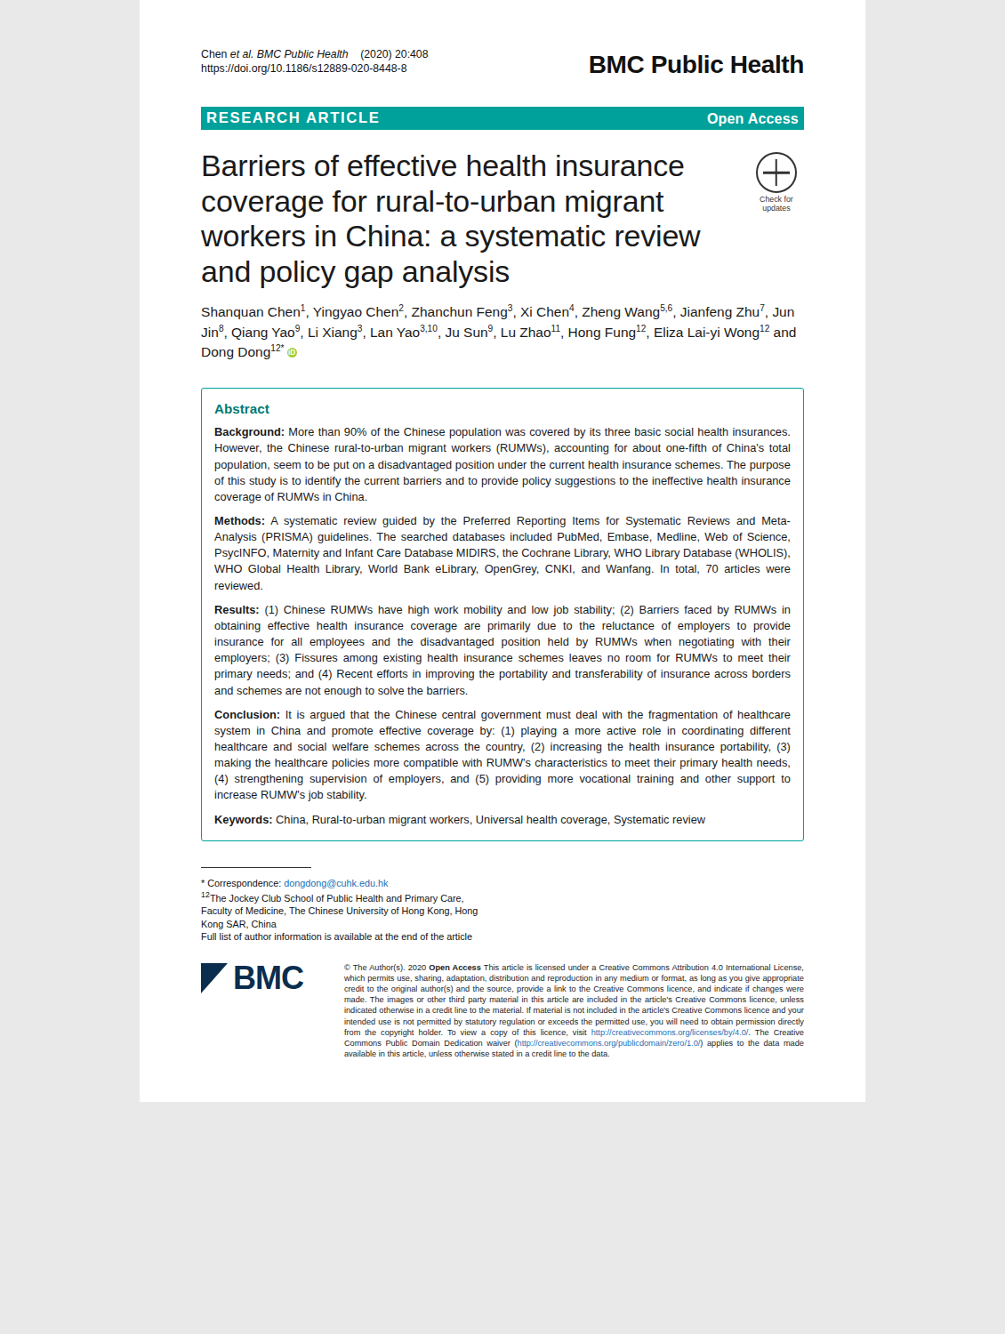Chen et al. BMC Public Health (2020) 20:408 https://doi.org/10.1186/s12889-020-8448-8
BMC Public Health
Research Article Open Access
Barriers of effective health insurance coverage for rural-to-urban migrant workers in China: a systematic review and policy gap analysis
Check for
updates
Shanquan Chen1, Yingyao Chen2, Zhanchun Feng3, Xi Chen4, Zheng Wang5,6, Jianfeng Zhu7, Jun Jin8, Qiang Yao9, Li Xiang3, Lan Yao3,10, Ju Sun9, Lu Zhao11, Hong Fung12, Eliza Lai-yi Wong12 and Dong Dong12*
Abstract
Background: More than 90% of the Chinese population was covered by its three basic social health insurances. However, the Chinese rural-to-urban migrant workers (RUMWs), accounting for about one-fifth of China's total population, seem to be put on a disadvantaged position under the current health insurance schemes. The purpose of this study is to identify the current barriers and to provide policy suggestions to the ineffective health insurance coverage of RUMWs in China.
Methods: A systematic review guided by the Preferred Reporting Items for Systematic Reviews and Meta-Analysis (PRISMA) guidelines. The searched databases included PubMed, Embase, Medline, Web of Science, PsycINFO, Maternity and Infant Care Database MIDIRS, the Cochrane Library, WHO Library Database (WHOLIS), WHO Global Health Library, World Bank eLibrary, OpenGrey, CNKI, and Wanfang. In total, 70 articles were reviewed.
Results: (1) Chinese RUMWs have high work mobility and low job stability; (2) Barriers faced by RUMWs in obtaining effective health insurance coverage are primarily due to the reluctance of employers to provide insurance for all employees and the disadvantaged position held by RUMWs when negotiating with their employers; (3) Fissures among existing health insurance schemes leaves no room for RUMWs to meet their primary needs; and (4) Recent efforts in improving the portability and transferability of insurance across borders and schemes are not enough to solve the barriers.
Conclusion: It is argued that the Chinese central government must deal with the fragmentation of healthcare system in China and promote effective coverage by: (1) playing a more active role in coordinating different healthcare and social welfare schemes across the country, (2) increasing the health insurance portability, (3) making the healthcare policies more compatible with RUMW's characteristics to meet their primary health needs, (4) strengthening supervision of employers, and (5) providing more vocational training and other support to increase RUMW's job stability.
Keywords: China, Rural-to-urban migrant workers, Universal health coverage, Systematic review
* Correspondence: dongdong@cuhk.edu.hk
12The Jockey Club School of Public Health and Primary Care, Faculty of Medicine, The Chinese University of Hong Kong, Hong Kong SAR, China
Full list of author information is available at the end of the article
BMC
© The Author(s). 2020 Open Access This article is licensed under a Creative Commons Attribution 4.0 International License, which permits use, sharing, adaptation, distribution and reproduction in any medium or format, as long as you give appropriate credit to the original author(s) and the source, provide a link to the Creative Commons licence, and indicate if changes were made. The images or other third party material in this article are included in the article's Creative Commons licence, unless indicated otherwise in a credit line to the material. If material is not included in the article's Creative Commons licence and your intended use is not permitted by statutory regulation or exceeds the permitted use, you will need to obtain permission directly from the copyright holder. To view a copy of this licence, visit http://creativecommons.org/licenses/by/4.0/. The Creative Commons Public Domain Dedication waiver (http://creativecommons.org/publicdomain/zero/1.0/) applies to the data made available in this article, unless otherwise stated in a credit line to the data.